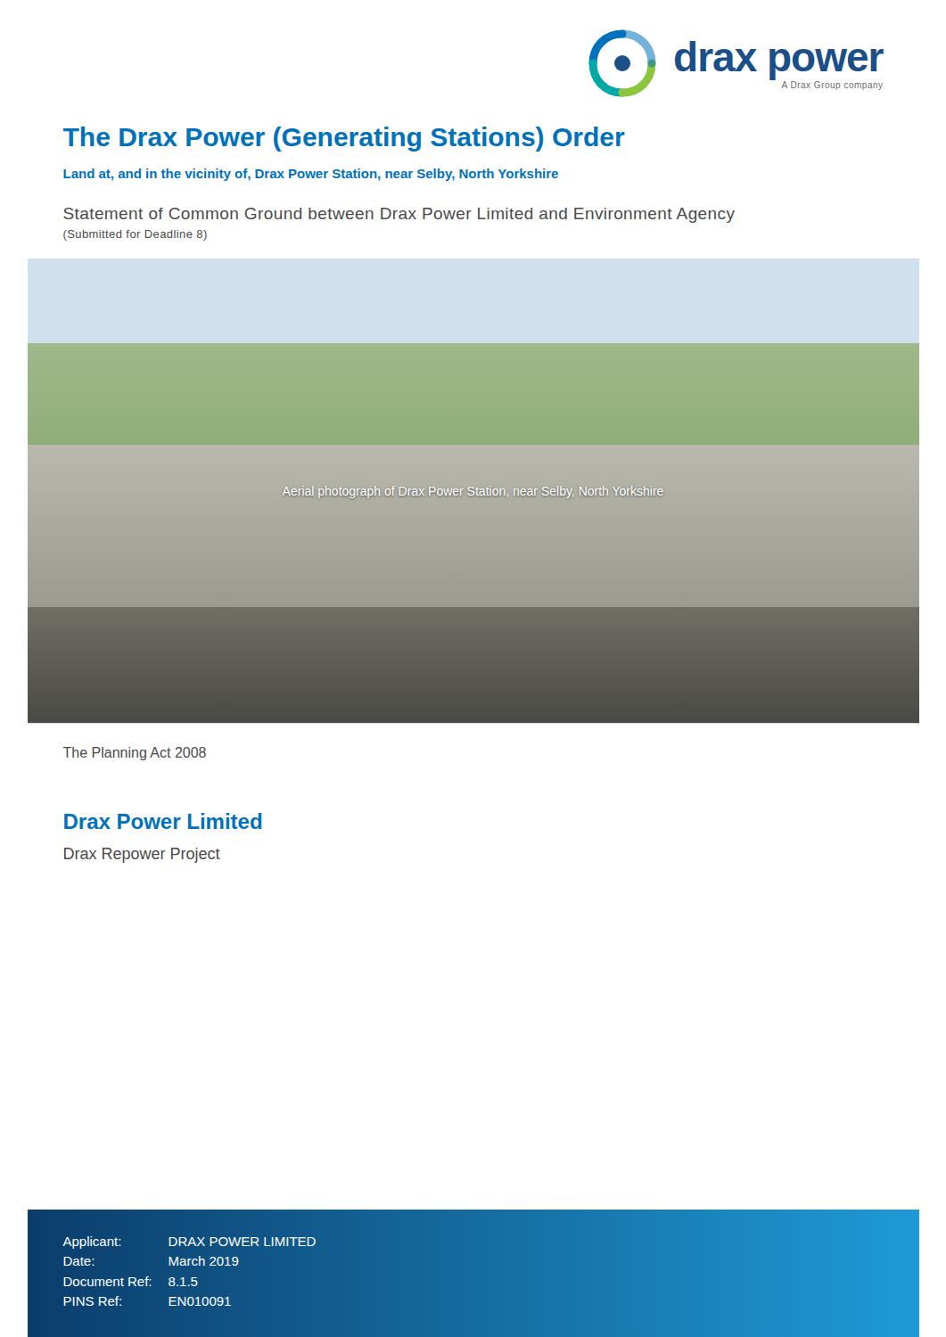drax power A Drax Group company
The Drax Power (Generating Stations) Order
Land at, and in the vicinity of, Drax Power Station, near Selby, North Yorkshire
Statement of Common Ground between Drax Power Limited and Environment Agency (Submitted for Deadline 8)
The Planning Act 2008
Drax Power Limited
Drax Repower Project
Applicant:
DRAX POWER LIMITED
Date:
March 2019
Document Ref:
8.1.5
PINS Ref:
EN010091